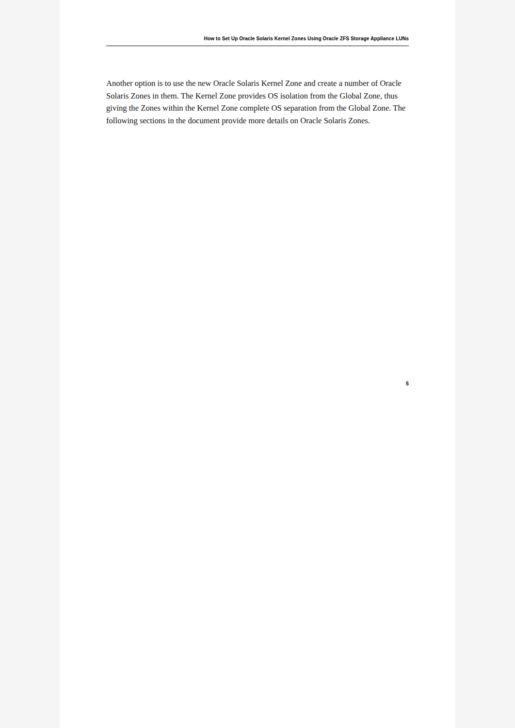How to Set Up Oracle Solaris Kernel Zones Using Oracle ZFS Storage Appliance LUNs
Another option is to use the new Oracle Solaris Kernel Zone and create a number of Oracle Solaris Zones in them. The Kernel Zone provides OS isolation from the Global Zone, thus giving the Zones within the Kernel Zone complete OS separation from the Global Zone. The following sections in the document provide more details on Oracle Solaris Zones.
5